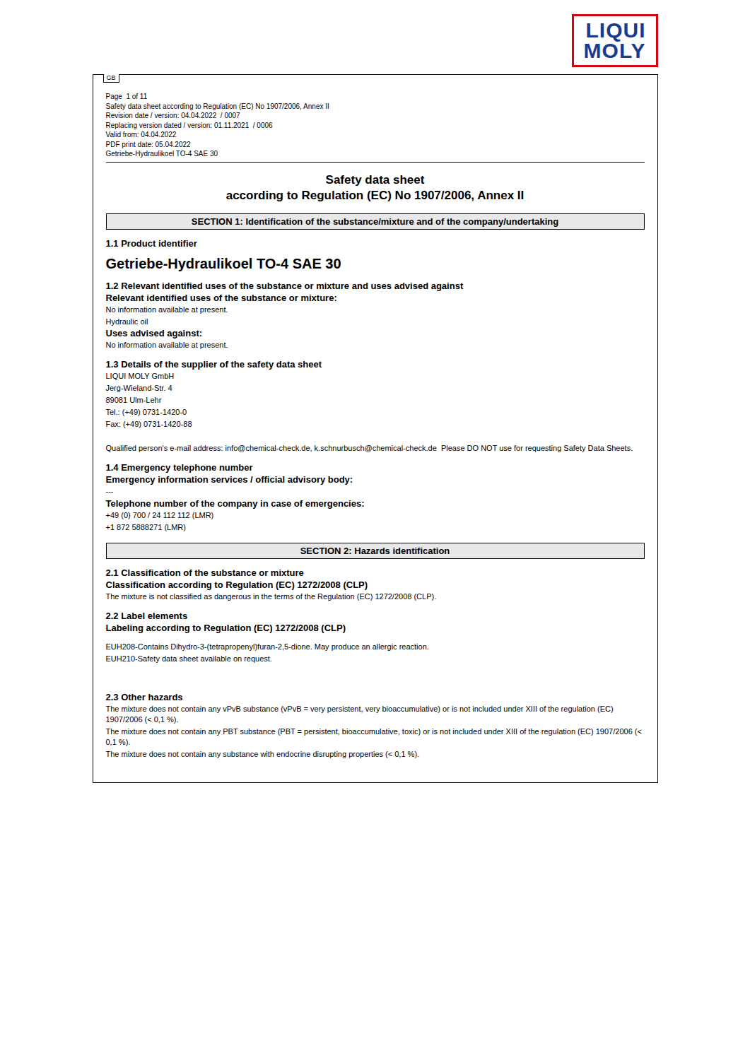LIQUI MOLY
GB
Page 1 of 11
Safety data sheet according to Regulation (EC) No 1907/2006, Annex II
Revision date / version: 04.04.2022 / 0007
Replacing version dated / version: 01.11.2021 / 0006
Valid from: 04.04.2022
PDF print date: 05.04.2022
Getriebe-Hydraulikoel TO-4 SAE 30
Safety data sheet
according to Regulation (EC) No 1907/2006, Annex II
SECTION 1: Identification of the substance/mixture and of the company/undertaking
1.1 Product identifier
Getriebe-Hydraulikoel TO-4 SAE 30
1.2 Relevant identified uses of the substance or mixture and uses advised against
Relevant identified uses of the substance or mixture:
No information available at present.
Hydraulic oil
Uses advised against:
No information available at present.
1.3 Details of the supplier of the safety data sheet
LIQUI MOLY GmbH
Jerg-Wieland-Str. 4
89081 Ulm-Lehr
Tel.: (+49) 0731-1420-0
Fax: (+49) 0731-1420-88
Qualified person's e-mail address: info@chemical-check.de, k.schnurbusch@chemical-check.de Please DO NOT use for requesting Safety Data Sheets.
1.4 Emergency telephone number
Emergency information services / official advisory body:
---
Telephone number of the company in case of emergencies:
+49 (0) 700 / 24 112 112 (LMR)
+1 872 5888271 (LMR)
SECTION 2: Hazards identification
2.1 Classification of the substance or mixture
Classification according to Regulation (EC) 1272/2008 (CLP)
The mixture is not classified as dangerous in the terms of the Regulation (EC) 1272/2008 (CLP).
2.2 Label elements
Labeling according to Regulation (EC) 1272/2008 (CLP)
EUH208-Contains Dihydro-3-(tetrapropenyl)furan-2,5-dione. May produce an allergic reaction.
EUH210-Safety data sheet available on request.
2.3 Other hazards
The mixture does not contain any vPvB substance (vPvB = very persistent, very bioaccumulative) or is not included under XIII of the regulation (EC) 1907/2006 (< 0,1 %).
The mixture does not contain any PBT substance (PBT = persistent, bioaccumulative, toxic) or is not included under XIII of the regulation (EC) 1907/2006 (< 0,1 %).
The mixture does not contain any substance with endocrine disrupting properties (< 0,1 %).